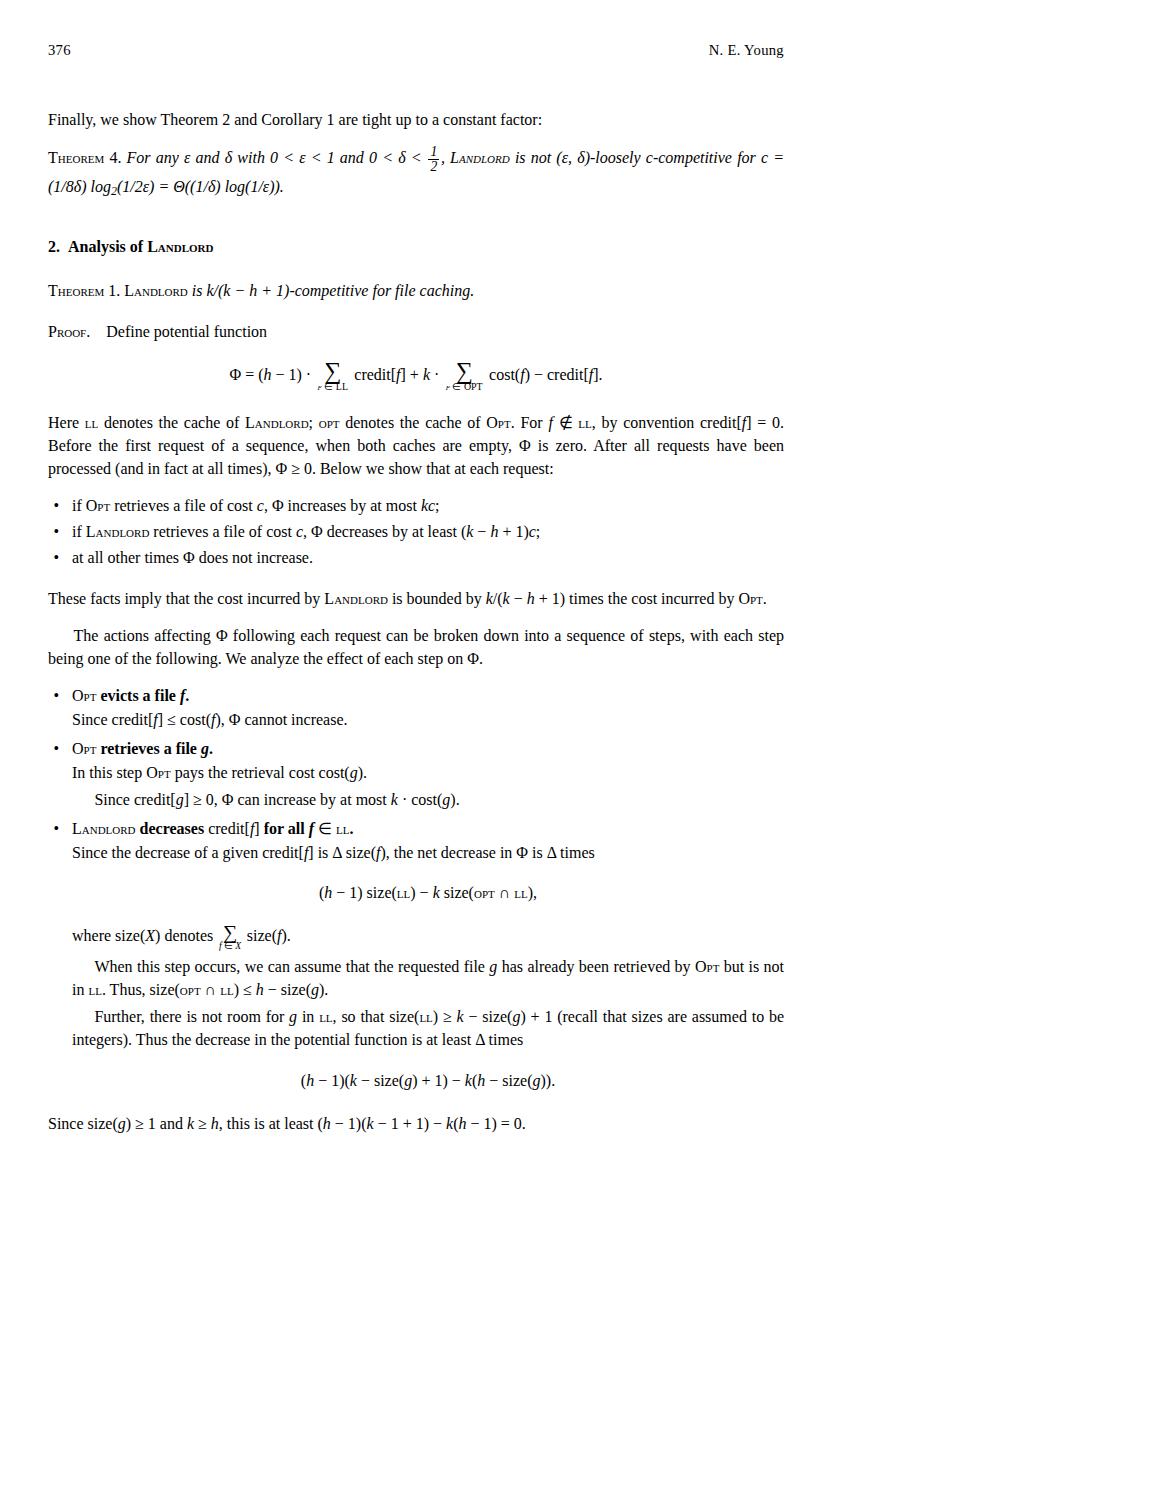376 N. E. Young
Finally, we show Theorem 2 and Corollary 1 are tight up to a constant factor:
Theorem 4. For any ε and δ with 0 < ε < 1 and 0 < δ < 12, Landlord is not (ε, δ)-loosely c-competitive for c = (1/8δ) log2(1/2ε) = Θ((1/δ) log(1/ε)).
2. Analysis of Landlord
Theorem 1. Landlord is k/(k − h + 1)-competitive for file caching.
Proof. Define potential function
Φ = (h − 1) · ∑f ∈ LL credit[f] + k · ∑f ∈ OPT cost(f) − credit[f].
Here ll denotes the cache of Landlord; opt denotes the cache of Opt. For f ∉ ll, by convention credit[f] = 0. Before the first request of a sequence, when both caches are empty, Φ is zero. After all requests have been processed (and in fact at all times), Φ ≥ 0. Below we show that at each request:
if Opt retrieves a file of cost c, Φ increases by at most kc;
if Landlord retrieves a file of cost c, Φ decreases by at least (k − h + 1)c;
at all other times Φ does not increase.
These facts imply that the cost incurred by Landlord is bounded by k/(k − h + 1) times the cost incurred by Opt.
The actions affecting Φ following each request can be broken down into a sequence of steps, with each step being one of the following. We analyze the effect of each step on Φ.
Opt evicts a file f.
Since credit[f] ≤ cost(f), Φ cannot increase.
Opt retrieves a file g.
In this step Opt pays the retrieval cost cost(g).
Since credit[g] ≥ 0, Φ can increase by at most k · cost(g).
Landlord decreases credit[f] for all f ∈ ll.
Since the decrease of a given credit[f] is Δ size(f), the net decrease in Φ is Δ times
(h − 1) size(ll) − k size(opt ∩ ll),
where size(X) denotes ∑f ∈ X size(f).
When this step occurs, we can assume that the requested file g has already been retrieved by Opt but is not in ll. Thus, size(opt ∩ ll) ≤ h − size(g).
Further, there is not room for g in ll, so that size(ll) ≥ k − size(g) + 1 (recall that sizes are assumed to be integers). Thus the decrease in the potential function is at least Δ times
(h − 1)(k − size(g) + 1) − k(h − size(g)).
Since size(g) ≥ 1 and k ≥ h, this is at least (h − 1)(k − 1 + 1) − k(h − 1) = 0.